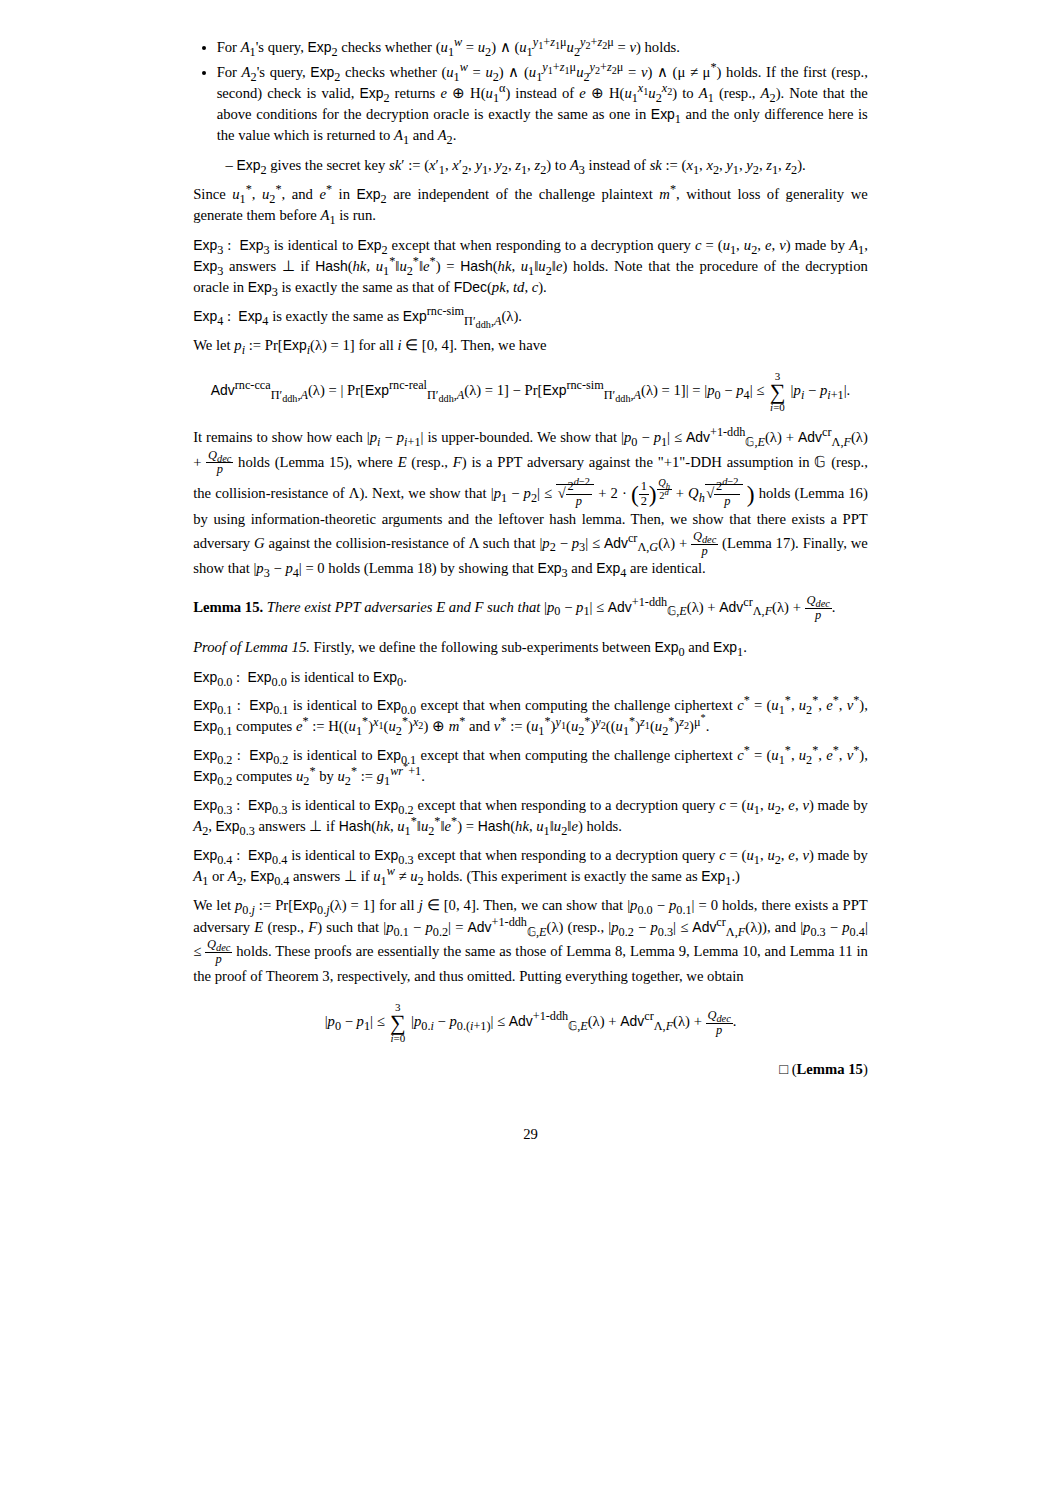For A1's query, Exp2 checks whether (u1w = u2) ∧ (u1y1+z1μu2y2+z2μ = v) holds.
For A2's query, Exp2 checks whether (u1w = u2) ∧ (u1y1+z1μu2y2+z2μ = v) ∧ (μ ≠ μ*) holds. If the first (resp., second) check is valid, Exp2 returns e ⊕ H(u1α) instead of e ⊕ H(u1x1u2x2) to A1 (resp., A2). Note that the above conditions for the decryption oracle is exactly the same as one in Exp1 and the only difference here is the value which is returned to A1 and A2.
– Exp2 gives the secret key sk′ := (x′1, x′2, y1, y2, z1, z2) to A3 instead of sk := (x1, x2, y1, y2, z1, z2).
Since u1*, u2*, and e* in Exp2 are independent of the challenge plaintext m*, without loss of generality we generate them before A1 is run.
Exp3 : Exp3 is identical to Exp2 except that when responding to a decryption query c = (u1, u2, e, v) made by A1, Exp3 answers ⊥ if Hash(hk, u1*‖u2*‖e*) = Hash(hk, u1‖u2‖e) holds. Note that the procedure of the decryption oracle in Exp3 is exactly the same as that of FDec(pk, td, c).
Exp4 : Exp4 is exactly the same as Exprnc-simΠ′ddh,A(λ).
We let pi := Pr[Expi(λ) = 1] for all i ∈ [0, 4]. Then, we have
Advrnc-ccaΠ′ddh,A(λ) = | Pr[Exprnc-realΠ′ddh,A(λ) = 1] − Pr[Exprnc-simΠ′ddh,A(λ) = 1]| = |p0 − p4| ≤ 3∑i=0 |pi − pi+1|.
It remains to show how each |pi − pi+1| is upper-bounded. We show that |p0 − p1| ≤ Adv+1-ddh𝔾,E(λ) + AdvcrΛ,F(λ) + Qdec p holds (Lemma 15), where E (resp., F) is a PPT adversary against the "+1"-DDH assumption in 𝔾 (resp., the collision-resistance of Λ). Next, we show that |p1 − p2| ≤ √2d−2 p + 2 · (12)Qh 2d + Qh√2d−2 p ) holds (Lemma 16) by using information-theoretic arguments and the leftover hash lemma. Then, we show that there exists a PPT adversary G against the collision-resistance of Λ such that |p2 − p3| ≤ AdvcrΛ,G(λ) + Qdec p (Lemma 17). Finally, we show that |p3 − p4| = 0 holds (Lemma 18) by showing that Exp3 and Exp4 are identical.
Lemma 15. There exist PPT adversaries E and F such that |p0 − p1| ≤ Adv+1-ddh𝔾,E(λ) + AdvcrΛ,F(λ) + Qdec p.
Proof of Lemma 15. Firstly, we define the following sub-experiments between Exp0 and Exp1.
Exp0.0 : Exp0.0 is identical to Exp0.
Exp0.1 : Exp0.1 is identical to Exp0.0 except that when computing the challenge ciphertext c* = (u1*, u2*, e*, v*), Exp0.1 computes e* := H((u1*)x1(u2*)x2) ⊕ m* and v* := (u1*)y1(u2*)y2((u1*)z1(u2*)z2)μ*.
Exp0.2 : Exp0.2 is identical to Exp0.1 except that when computing the challenge ciphertext c* = (u1*, u2*, e*, v*), Exp0.2 computes u2* by u2* := g1wr*+1.
Exp0.3 : Exp0.3 is identical to Exp0.2 except that when responding to a decryption query c = (u1, u2, e, v) made by A2, Exp0.3 answers ⊥ if Hash(hk, u1*‖u2*‖e*) = Hash(hk, u1‖u2‖e) holds.
Exp0.4 : Exp0.4 is identical to Exp0.3 except that when responding to a decryption query c = (u1, u2, e, v) made by A1 or A2, Exp0.4 answers ⊥ if u1w ≠ u2 holds. (This experiment is exactly the same as Exp1.)
We let p0.j := Pr[Exp0.j(λ) = 1] for all j ∈ [0, 4]. Then, we can show that |p0.0 − p0.1| = 0 holds, there exists a PPT adversary E (resp., F) such that |p0.1 − p0.2| = Adv+1-ddh𝔾,E(λ) (resp., |p0.2 − p0.3| ≤ AdvcrΛ,F(λ)), and |p0.3 − p0.4| ≤ Qdec p holds. These proofs are essentially the same as those of Lemma 8, Lemma 9, Lemma 10, and Lemma 11 in the proof of Theorem 3, respectively, and thus omitted. Putting everything together, we obtain
|p0 − p1| ≤ 3∑i=0 |p0.i − p0.(i+1)| ≤ Adv+1-ddh𝔾,E(λ) + AdvcrΛ,F(λ) + Qdec p.
□ (Lemma 15)
29